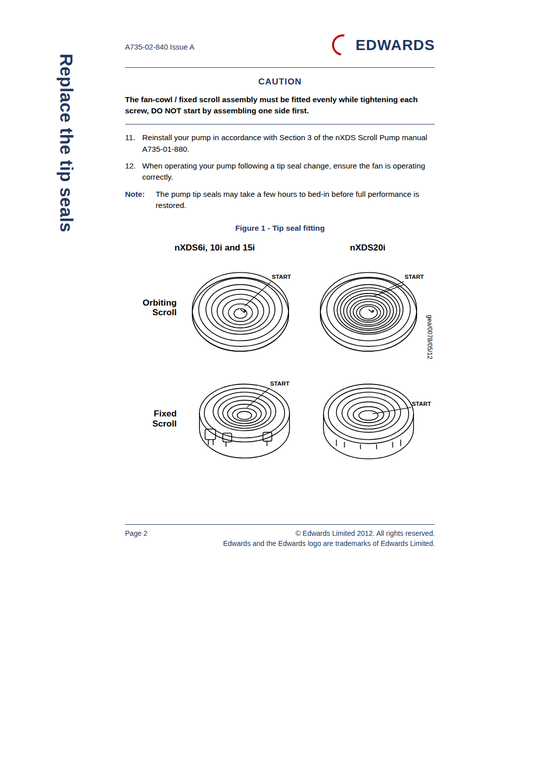Replace the tip seals
A735-02-840 Issue A
EDWARDS
CAUTION
The fan-cowl / fixed scroll assembly must be fitted evenly while tightening each screw, DO NOT start by assembling one side first.
11. Reinstall your pump in accordance with Section 3 of the nXDS Scroll Pump manual A735-01-880.
12. When operating your pump following a tip seal change, ensure the fan is operating correctly.
Note: The pump tip seals may take a few hours to bed-in before full performance is restored.
Figure 1 - Tip seal fitting
nXDS6i, 10i and 15i
nXDS20i
Orbiting
Scroll
START
START
Fixed
Scroll
START
START
gea/0078/05/12
Page 2
© Edwards Limited 2012. All rights reserved.
Edwards and the Edwards logo are trademarks of Edwards Limited.